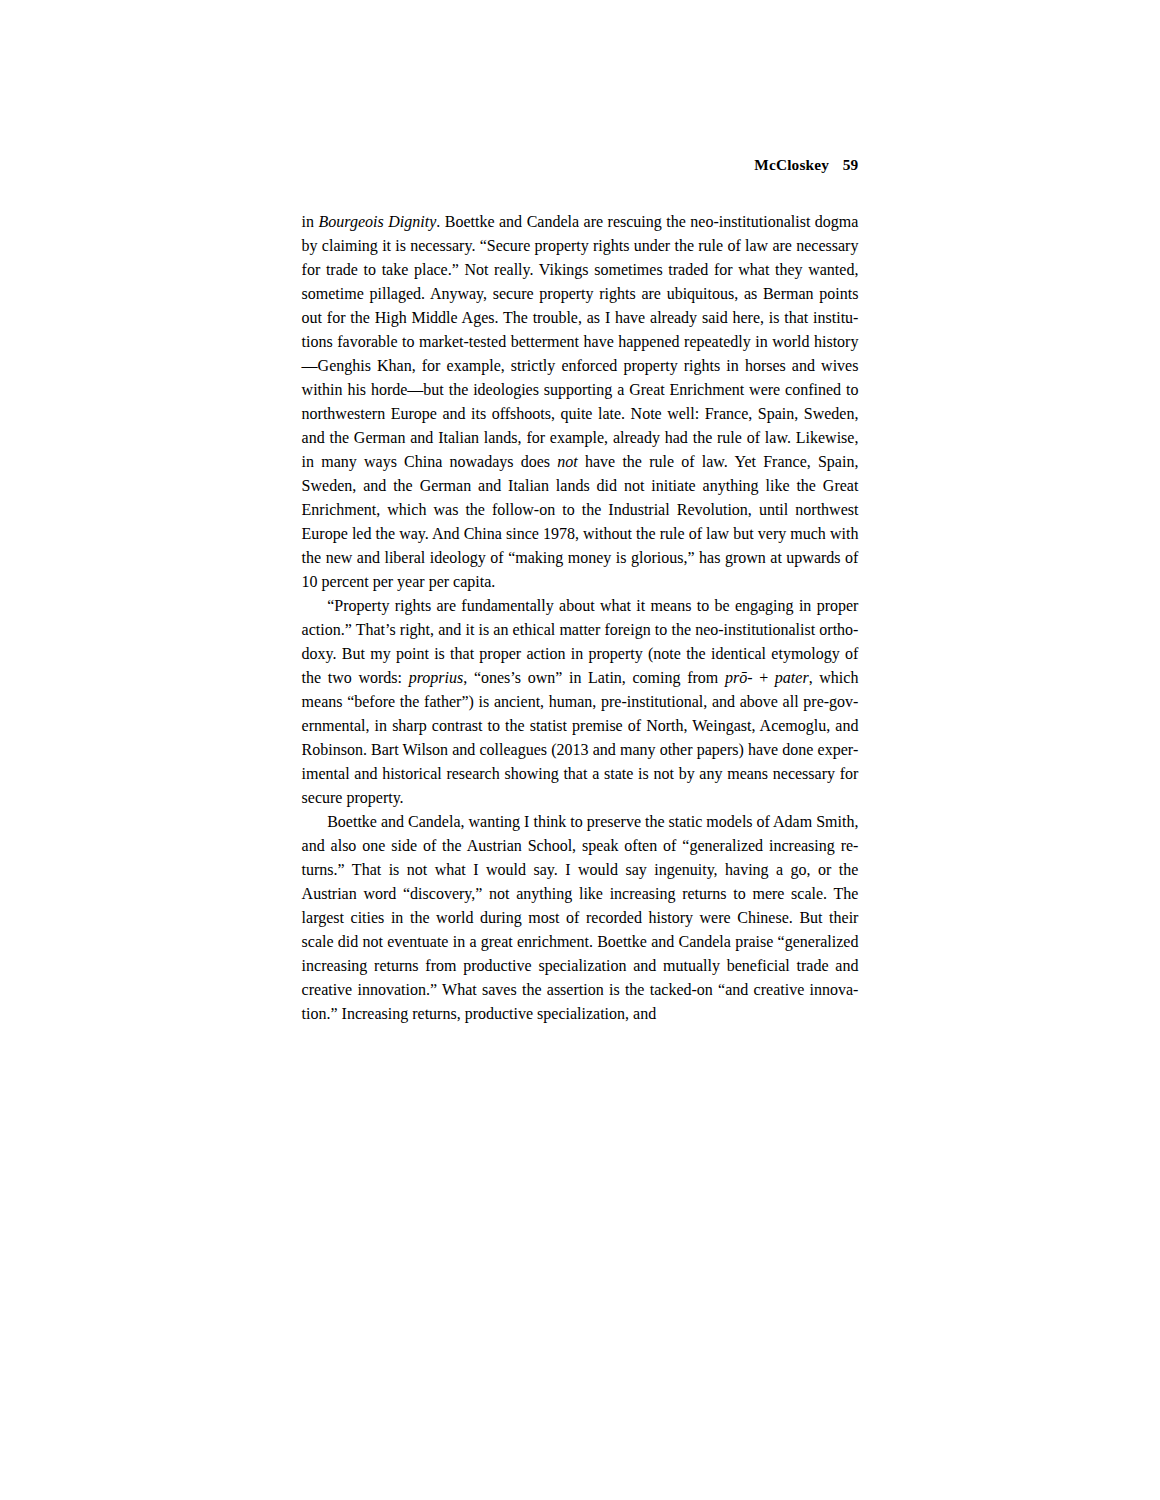McCloskey59
in Bourgeois Dignity. Boettke and Candela are rescuing the neo-institutionalist dogma by claiming it is necessary. “Secure property rights under the rule of law are necessary for trade to take place.” Not really. Vikings sometimes traded for what they wanted, sometime pillaged. Anyway, secure property rights are ubiquitous, as Berman points out for the High Middle Ages. The trouble, as I have already said here, is that institutions favorable to market-tested betterment have happened repeatedly in world history—Genghis Khan, for example, strictly enforced property rights in horses and wives within his horde—but the ideologies supporting a Great Enrichment were confined to northwestern Europe and its offshoots, quite late. Note well: France, Spain, Sweden, and the German and Italian lands, for example, already had the rule of law. Likewise, in many ways China nowadays does not have the rule of law. Yet France, Spain, Sweden, and the German and Italian lands did not initiate anything like the Great Enrichment, which was the follow-on to the Industrial Revolution, until northwest Europe led the way. And China since 1978, without the rule of law but very much with the new and liberal ideology of “making money is glorious,” has grown at upwards of 10 percent per year per capita.
“Property rights are fundamentally about what it means to be engaging in proper action.” That’s right, and it is an ethical matter foreign to the neo-institutionalist orthodoxy. But my point is that proper action in property (note the identical etymology of the two words: proprius, “ones’s own” in Latin, coming from prō- + pater, which means “before the father”) is ancient, human, pre-institutional, and above all pre-governmental, in sharp contrast to the statist premise of North, Weingast, Acemoglu, and Robinson. Bart Wilson and colleagues (2013 and many other papers) have done experimental and historical research showing that a state is not by any means necessary for secure property.
Boettke and Candela, wanting I think to preserve the static models of Adam Smith, and also one side of the Austrian School, speak often of “generalized increasing returns.” That is not what I would say. I would say ingenuity, having a go, or the Austrian word “discovery,” not anything like increasing returns to mere scale. The largest cities in the world during most of recorded history were Chinese. But their scale did not eventuate in a great enrichment. Boettke and Candela praise “generalized increasing returns from productive specialization and mutually beneficial trade and creative innovation.” What saves the assertion is the tacked-on “and creative innovation.” Increasing returns, productive specialization, and